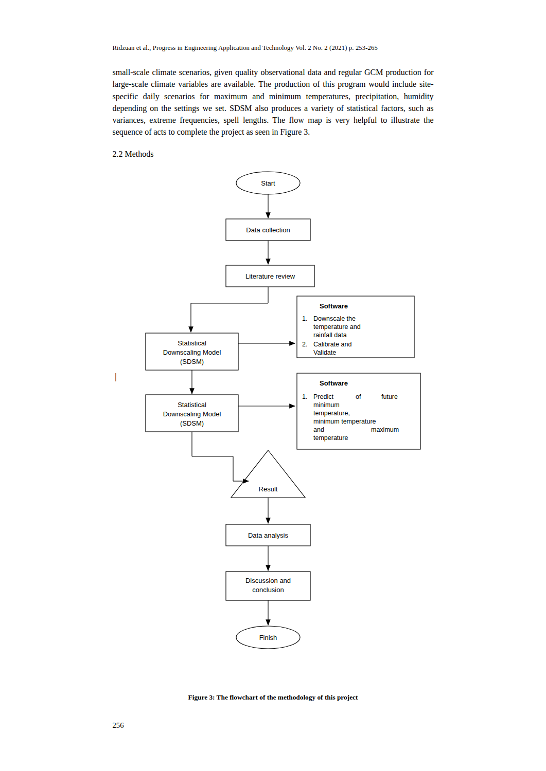Ridzuan et al., Progress in Engineering Application and Technology Vol. 2 No. 2 (2021) p. 253-265
small-scale climate scenarios, given quality observational data and regular GCM production for large-scale climate variables are available. The production of this program would include site-specific daily scenarios for maximum and minimum temperatures, precipitation, humidity depending on the settings we set. SDSM also produces a variety of statistical factors, such as variances, extreme frequencies, spell lengths. The flow map is very helpful to illustrate the sequence of acts to complete the project as seen in Figure 3.
2.2 Methods
|
Start Data collection Literature review Statistical Downscaling Model (SDSM) Software 1. Downscale the temperature and rainfall data 2. Calibrate and Validate Statistical Downscaling Model (SDSM) Software 1. Predict of future minimum temperature, minimum temperature and maximum temperature Result Data analysis Discussion and conclusion Finish
Figure 3: The flowchart of the methodology of this project
256